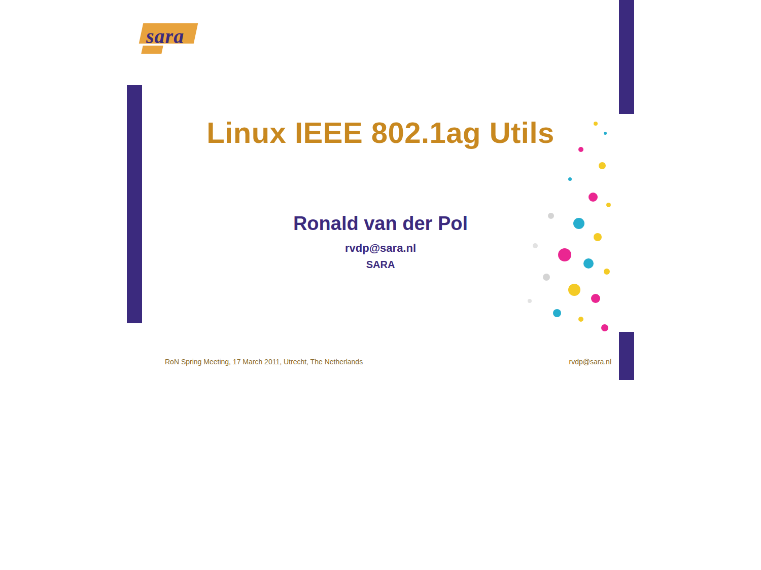sara
Linux IEEE 802.1ag Utils
Ronald van der Pol
rvdp@sara.nl
SARA
RoN Spring Meeting, 17 March 2011, Utrecht, The Netherlands rvdp@sara.nl